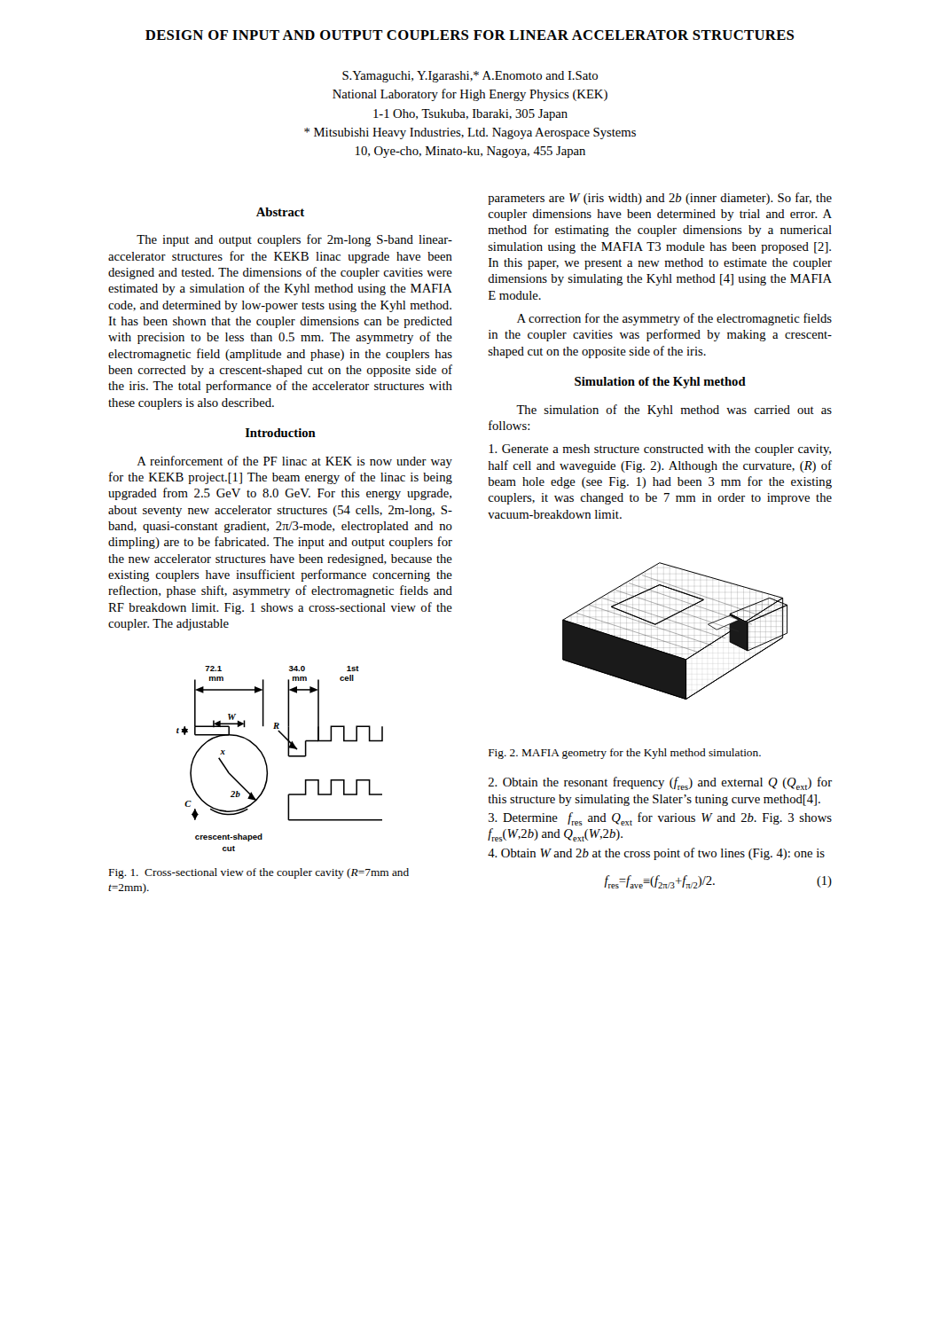Design of Input and Output Couplers for Linear Accelerator Structures
S.Yamaguchi, Y.Igarashi,* A.Enomoto and I.Sato
National Laboratory for High Energy Physics (KEK)
1-1 Oho, Tsukuba, Ibaraki, 305 Japan
* Mitsubishi Heavy Industries, Ltd. Nagoya Aerospace Systems
10, Oye-cho, Minato-ku, Nagoya, 455 Japan
Abstract
The input and output couplers for 2m-long S-band linear-accelerator structures for the KEKB linac upgrade have been designed and tested. The dimensions of the coupler cavities were estimated by a simulation of the Kyhl method using the MAFIA code, and determined by low-power tests using the Kyhl method. It has been shown that the coupler dimensions can be predicted with precision to be less than 0.5 mm. The asymmetry of the electromagnetic field (amplitude and phase) in the couplers has been corrected by a crescent-shaped cut on the opposite side of the iris. The total performance of the accelerator structures with these couplers is also described.
Introduction
A reinforcement of the PF linac at KEK is now under way for the KEKB project.[1] The beam energy of the linac is being upgraded from 2.5 GeV to 8.0 GeV. For this energy upgrade, about seventy new accelerator structures (54 cells, 2m-long, S-band, quasi-constant gradient, 2π/3-mode, electroplated and no dimpling) are to be fabricated. The input and output couplers for the new accelerator structures have been redesigned, because the existing couplers have insufficient performance concerning the reflection, phase shift, asymmetry of electromagnetic fields and RF breakdown limit. Fig. 1 shows a cross-sectional view of the coupler. The adjustable
72.1 mm 34.0 mm 1st cell W t R x 2b C crescent-shaped cut
Fig. 1. Cross-sectional view of the coupler cavity (R=7mm and t=2mm).
parameters are W (iris width) and 2b (inner diameter). So far, the coupler dimensions have been determined by trial and error. A method for estimating the coupler dimensions by a numerical simulation using the MAFIA T3 module has been proposed [2]. In this paper, we present a new method to estimate the coupler dimensions by simulating the Kyhl method [4] using the MAFIA E module.
A correction for the asymmetry of the electromagnetic fields in the coupler cavities was performed by making a crescent-shaped cut on the opposite side of the iris.
Simulation of the Kyhl method
The simulation of the Kyhl method was carried out as follows:
1. Generate a mesh structure constructed with the coupler cavity, half cell and waveguide (Fig. 2). Although the curvature, (R) of beam hole edge (see Fig. 1) had been 3 mm for the existing couplers, it was changed to be 7 mm in order to improve the vacuum-breakdown limit.
Fig. 2. MAFIA geometry for the Kyhl method simulation.
2. Obtain the resonant frequency (fres) and external Q (Qext) for this structure by simulating the Slater’s tuning curve method[4].
3. Determine fres and Qext for various W and 2b. Fig. 3 shows fres(W,2b) and Qext(W,2b).
4. Obtain W and 2b at the cross point of two lines (Fig. 4): one is
fres=fave≡(f2π/3+fπ/2)/2.(1)